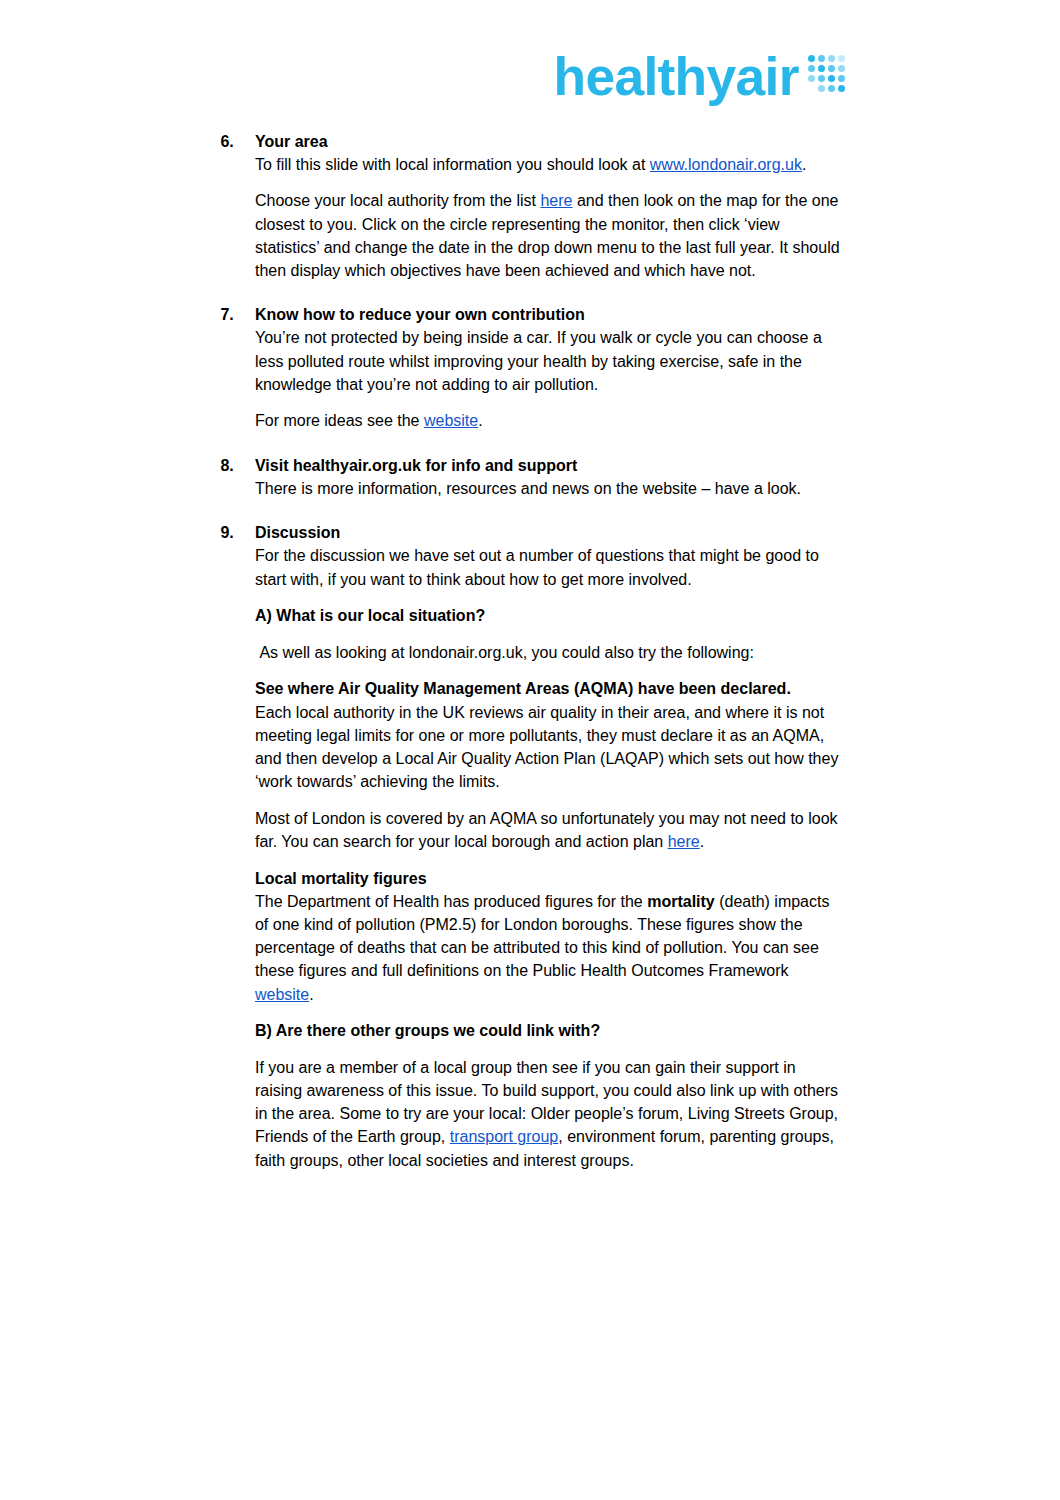healthyair
Your area
To fill this slide with local information you should look at www.londonair.org.uk.
Choose your local authority from the list here and then look on the map for the one closest to you. Click on the circle representing the monitor, then click ‘view statistics’ and change the date in the drop down menu to the last full year. It should then display which objectives have been achieved and which have not.
Know how to reduce your own contribution
You’re not protected by being inside a car. If you walk or cycle you can choose a less polluted route whilst improving your health by taking exercise, safe in the knowledge that you’re not adding to air pollution.
For more ideas see the website.
Visit healthyair.org.uk for info and support
There is more information, resources and news on the website – have a look.
Discussion
For the discussion we have set out a number of questions that might be good to start with, if you want to think about how to get more involved.
A) What is our local situation?
As well as looking at londonair.org.uk, you could also try the following:
See where Air Quality Management Areas (AQMA) have been declared.
Each local authority in the UK reviews air quality in their area, and where it is not meeting legal limits for one or more pollutants, they must declare it as an AQMA, and then develop a Local Air Quality Action Plan (LAQAP) which sets out how they ‘work towards’ achieving the limits.
Most of London is covered by an AQMA so unfortunately you may not need to look far. You can search for your local borough and action plan here.
Local mortality figures
The Department of Health has produced figures for the mortality (death) impacts of one kind of pollution (PM2.5) for London boroughs. These figures show the percentage of deaths that can be attributed to this kind of pollution. You can see these figures and full definitions on the Public Health Outcomes Framework website.
B) Are there other groups we could link with?
If you are a member of a local group then see if you can gain their support in raising awareness of this issue. To build support, you could also link up with others in the area. Some to try are your local: Older people’s forum, Living Streets Group, Friends of the Earth group, transport group, environment forum, parenting groups, faith groups, other local societies and interest groups.